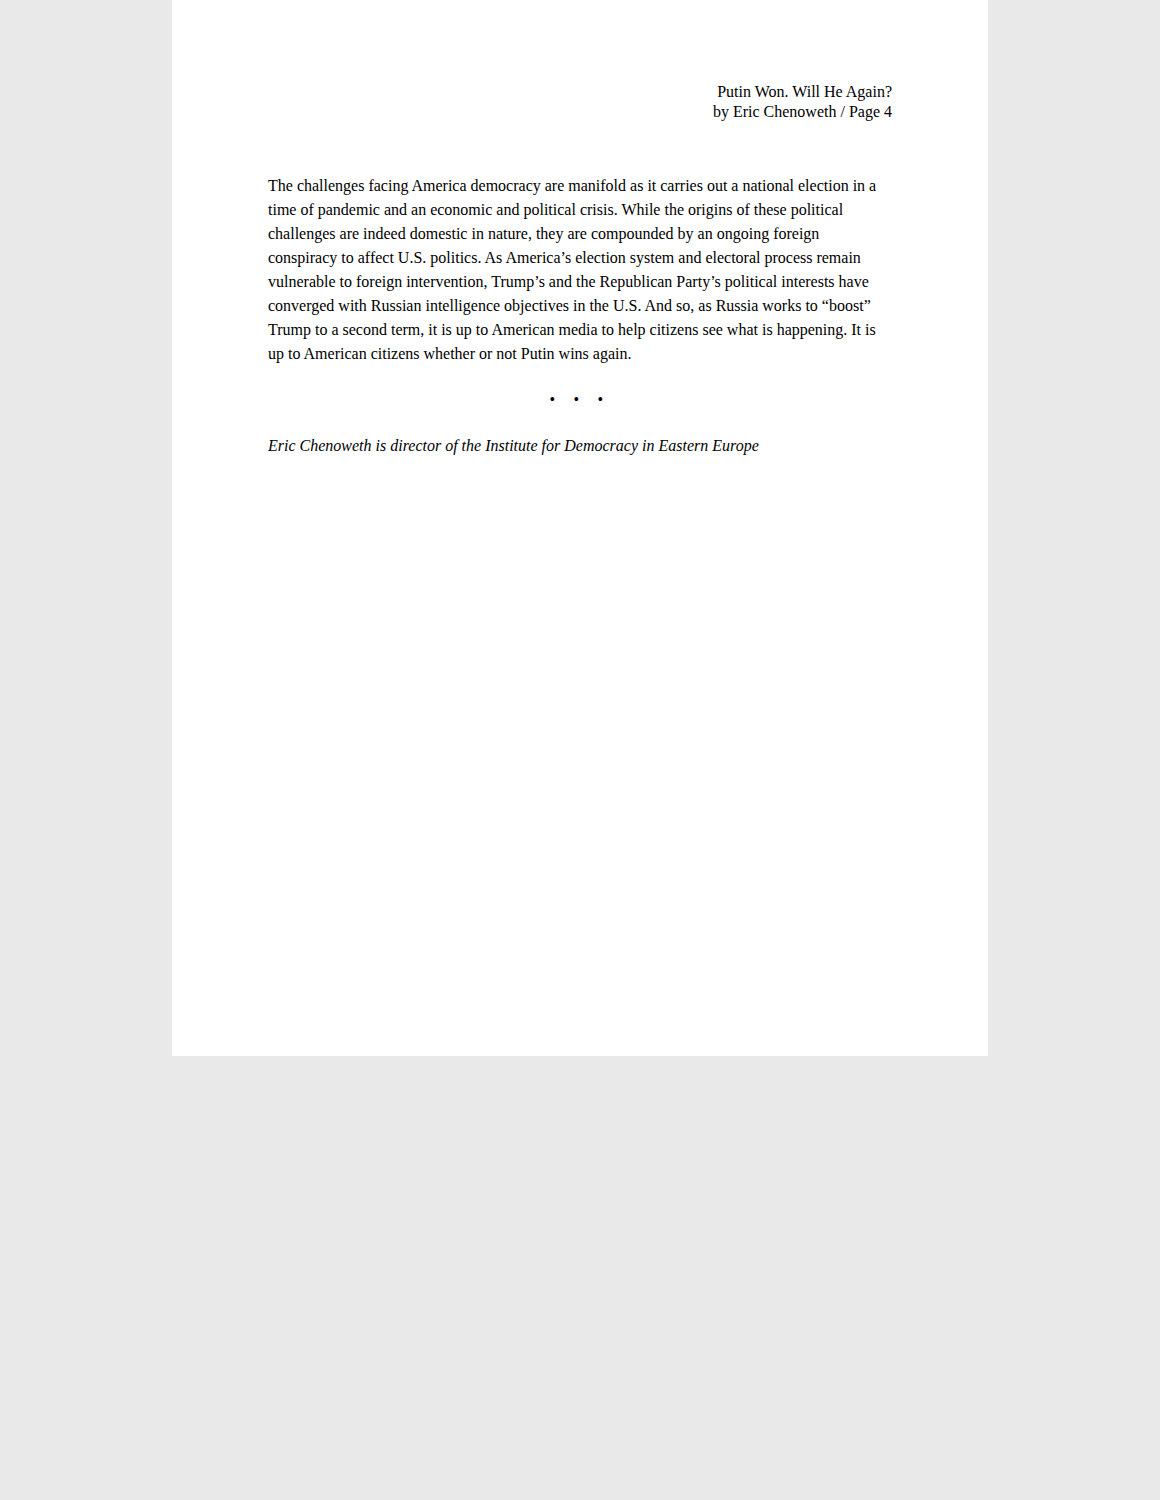Putin Won. Will He Again? by Eric Chenoweth / Page 4
The challenges facing America democracy are manifold as it carries out a national election in a time of pandemic and an economic and political crisis. While the origins of these political challenges are indeed domestic in nature, they are compounded by an ongoing foreign conspiracy to affect U.S. politics. As America’s election system and electoral process remain vulnerable to foreign intervention, Trump’s and the Republican Party’s political interests have converged with Russian intelligence objectives in the U.S. And so, as Russia works to “boost” Trump to a second term, it is up to American media to help citizens see what is happening. It is up to American citizens whether or not Putin wins again.
• • •
Eric Chenoweth is director of the Institute for Democracy in Eastern Europe